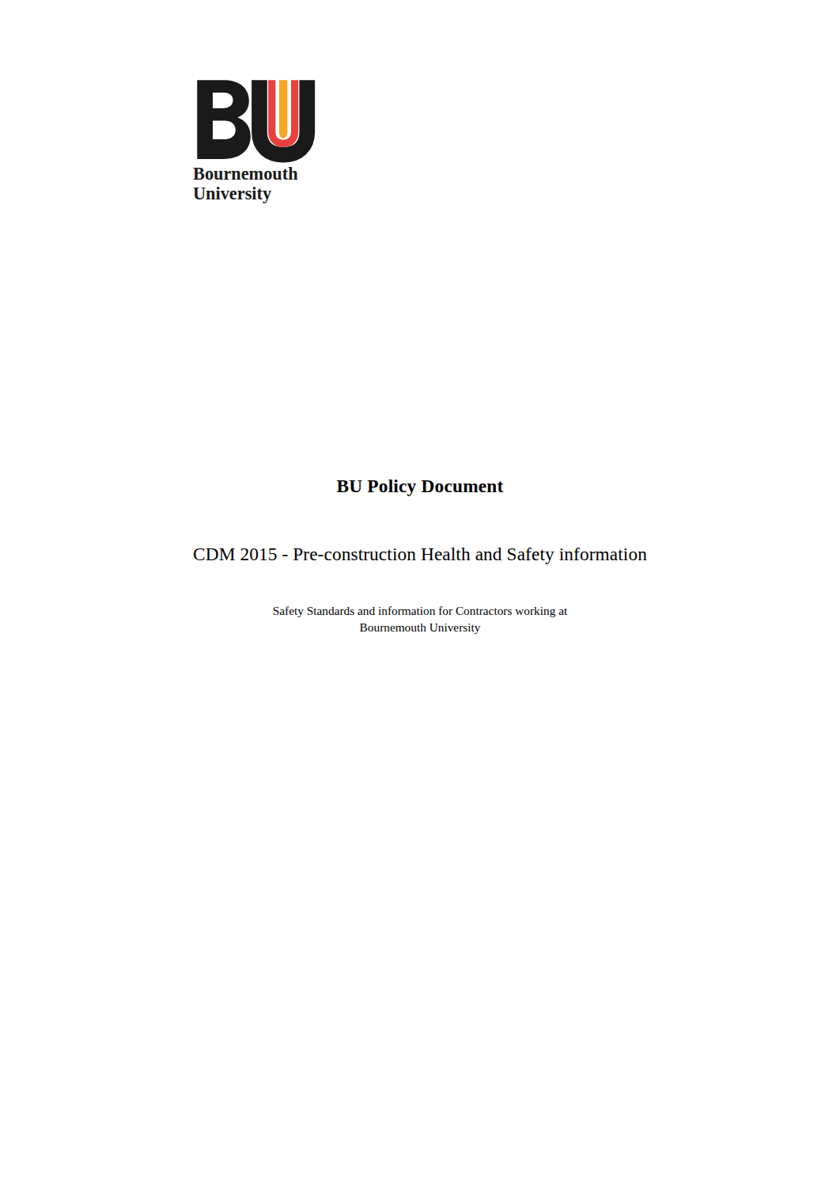Bournemouth University Bournemouth University
BU Policy Document
CDM 2015 - Pre-construction Health and Safety information
Safety Standards and information for Contractors working at Bournemouth University